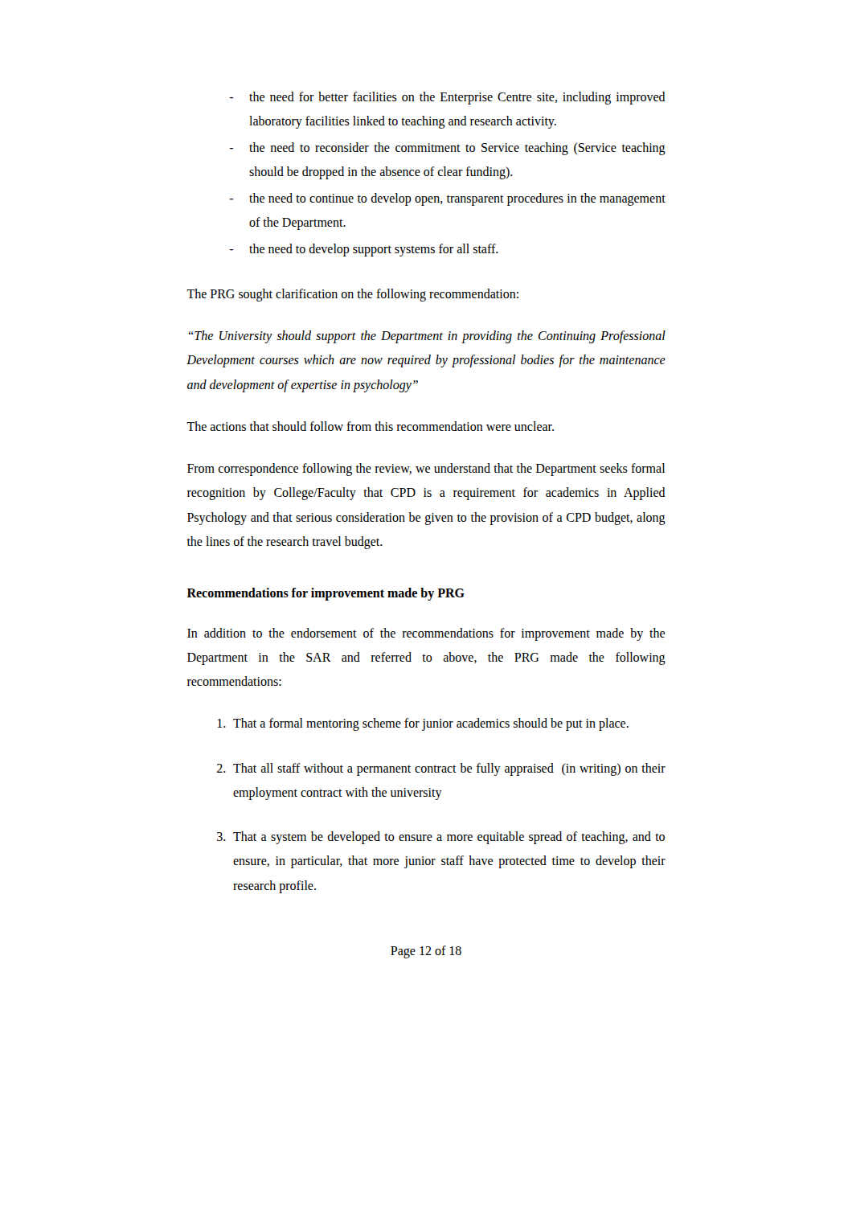the need for better facilities on the Enterprise Centre site, including improved laboratory facilities linked to teaching and research activity.
the need to reconsider the commitment to Service teaching (Service teaching should be dropped in the absence of clear funding).
the need to continue to develop open, transparent procedures in the management of the Department.
the need to develop support systems for all staff.
The PRG sought clarification on the following recommendation:
“The University should support the Department in providing the Continuing Professional Development courses which are now required by professional bodies for the maintenance and development of expertise in psychology”
The actions that should follow from this recommendation were unclear.
From correspondence following the review, we understand that the Department seeks formal recognition by College/Faculty that CPD is a requirement for academics in Applied Psychology and that serious consideration be given to the provision of a CPD budget, along the lines of the research travel budget.
Recommendations for improvement made by PRG
In addition to the endorsement of the recommendations for improvement made by the Department in the SAR and referred to above, the PRG made the following recommendations:
That a formal mentoring scheme for junior academics should be put in place.
That all staff without a permanent contract be fully appraised (in writing) on their employment contract with the university
That a system be developed to ensure a more equitable spread of teaching, and to ensure, in particular, that more junior staff have protected time to develop their research profile.
Page 12 of 18